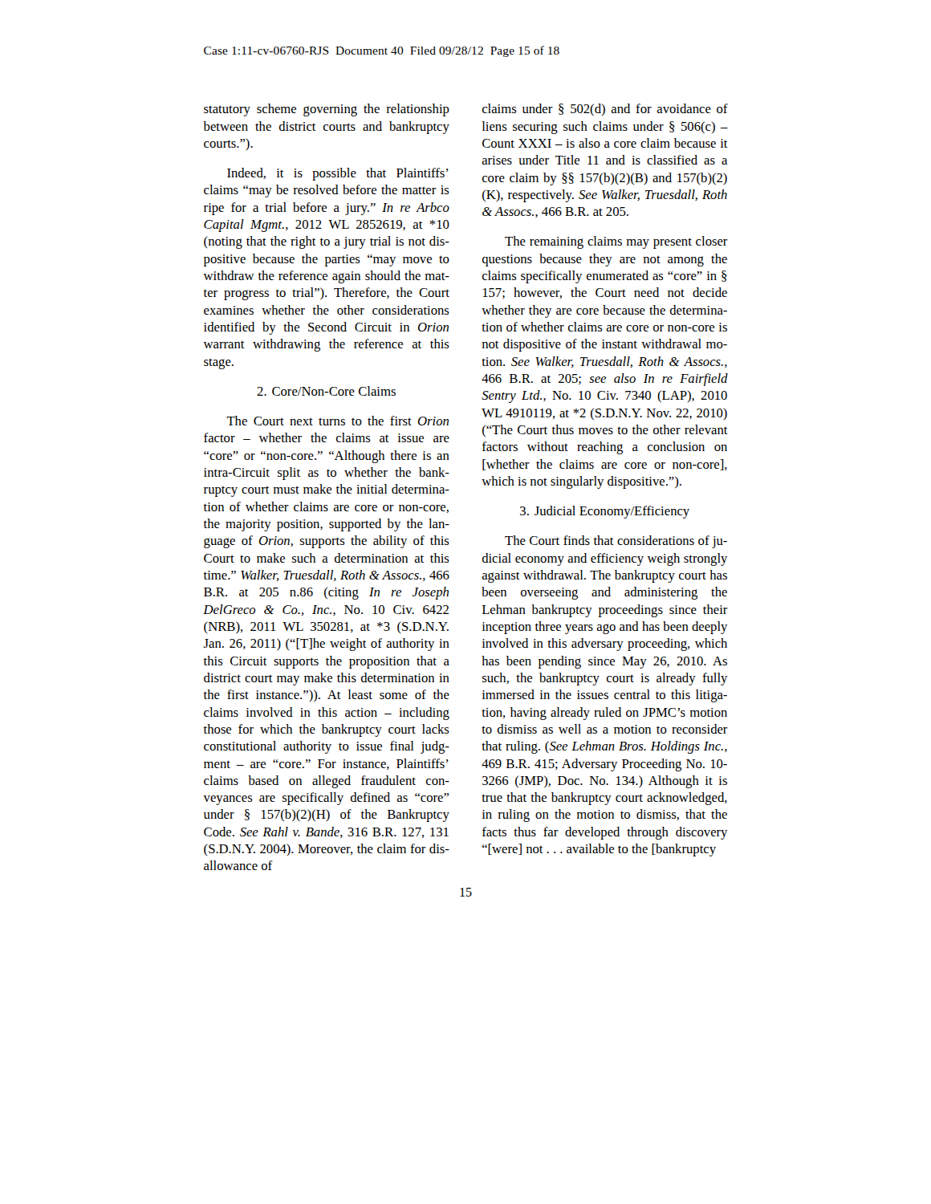Case 1:11-cv-06760-RJS Document 40 Filed 09/28/12 Page 15 of 18
statutory scheme governing the relationship between the district courts and bankruptcy courts.”).
Indeed, it is possible that Plaintiffs’ claims “may be resolved before the matter is ripe for a trial before a jury.” In re Arbco Capital Mgmt., 2012 WL 2852619, at *10 (noting that the right to a jury trial is not dispositive because the parties “may move to withdraw the reference again should the matter progress to trial”). Therefore, the Court examines whether the other considerations identified by the Second Circuit in Orion warrant withdrawing the reference at this stage.
2. Core/Non-Core Claims
The Court next turns to the first Orion factor – whether the claims at issue are “core” or “non-core.” “Although there is an intra-Circuit split as to whether the bankruptcy court must make the initial determination of whether claims are core or non-core, the majority position, supported by the language of Orion, supports the ability of this Court to make such a determination at this time.” Walker, Truesdall, Roth & Assocs., 466 B.R. at 205 n.86 (citing In re Joseph DelGreco & Co., Inc., No. 10 Civ. 6422 (NRB), 2011 WL 350281, at *3 (S.D.N.Y. Jan. 26, 2011) (“[T]he weight of authority in this Circuit supports the proposition that a district court may make this determination in the first instance.”)). At least some of the claims involved in this action – including those for which the bankruptcy court lacks constitutional authority to issue final judgment – are “core.” For instance, Plaintiffs’ claims based on alleged fraudulent conveyances are specifically defined as “core” under § 157(b)(2)(H) of the Bankruptcy Code. See Rahl v. Bande, 316 B.R. 127, 131 (S.D.N.Y. 2004). Moreover, the claim for disallowance of
claims under § 502(d) and for avoidance of liens securing such claims under § 506(c) – Count XXXI – is also a core claim because it arises under Title 11 and is classified as a core claim by §§ 157(b)(2)(B) and 157(b)(2)(K), respectively. See Walker, Truesdall, Roth & Assocs., 466 B.R. at 205.
The remaining claims may present closer questions because they are not among the claims specifically enumerated as “core” in § 157; however, the Court need not decide whether they are core because the determination of whether claims are core or non-core is not dispositive of the instant withdrawal motion. See Walker, Truesdall, Roth & Assocs., 466 B.R. at 205; see also In re Fairfield Sentry Ltd., No. 10 Civ. 7340 (LAP), 2010 WL 4910119, at *2 (S.D.N.Y. Nov. 22, 2010) (“The Court thus moves to the other relevant factors without reaching a conclusion on [whether the claims are core or non-core], which is not singularly dispositive.”).
3. Judicial Economy/Efficiency
The Court finds that considerations of judicial economy and efficiency weigh strongly against withdrawal. The bankruptcy court has been overseeing and administering the Lehman bankruptcy proceedings since their inception three years ago and has been deeply involved in this adversary proceeding, which has been pending since May 26, 2010. As such, the bankruptcy court is already fully immersed in the issues central to this litigation, having already ruled on JPMC’s motion to dismiss as well as a motion to reconsider that ruling. (See Lehman Bros. Holdings Inc., 469 B.R. 415; Adversary Proceeding No. 10-3266 (JMP), Doc. No. 134.) Although it is true that the bankruptcy court acknowledged, in ruling on the motion to dismiss, that the facts thus far developed through discovery “[were] not . . . available to the [bankruptcy
15